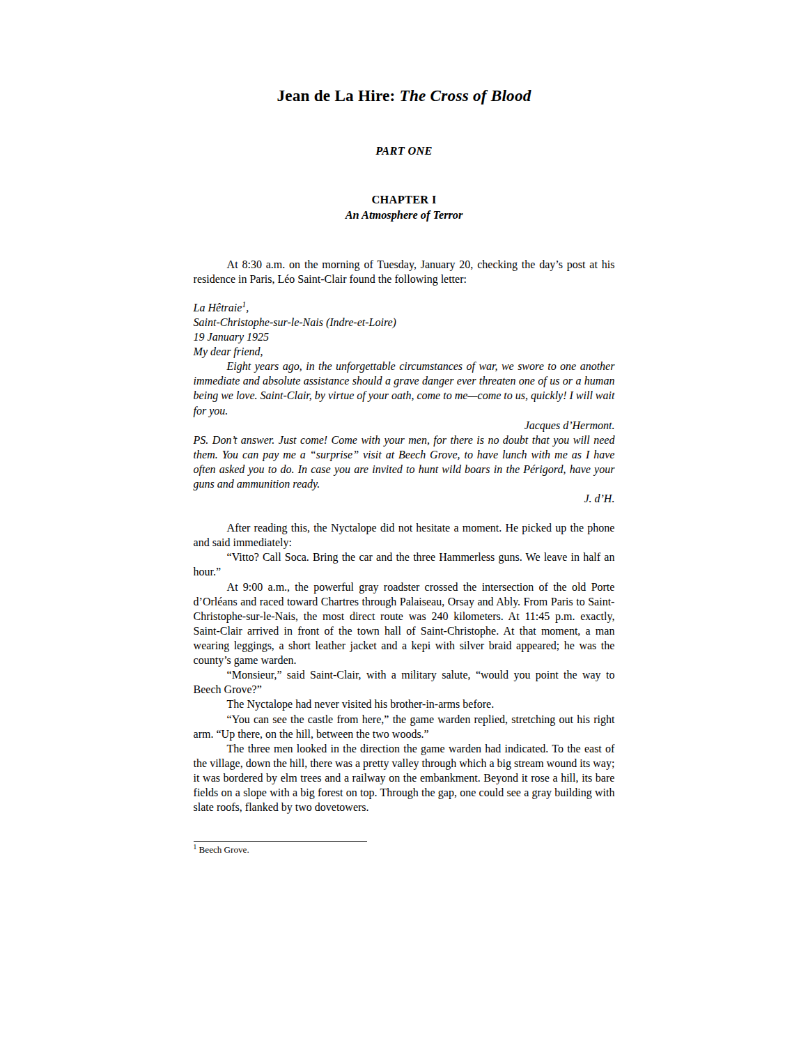Jean de La Hire: The Cross of Blood
PART ONE
CHAPTER I
An Atmosphere of Terror
At 8:30 a.m. on the morning of Tuesday, January 20, checking the day’s post at his residence in Paris, Léo Saint-Clair found the following letter:
La Hêtraie1,
Saint-Christophe-sur-le-Nais (Indre-et-Loire)
19 January 1925
My dear friend,
Eight years ago, in the unforgettable circumstances of war, we swore to one another immediate and absolute assistance should a grave danger ever threaten one of us or a human being we love. Saint-Clair, by virtue of your oath, come to me—come to us, quickly! I will wait for you.
Jacques d’Hermont.
PS. Don’t answer. Just come! Come with your men, for there is no doubt that you will need them. You can pay me a “surprise” visit at Beech Grove, to have lunch with me as I have often asked you to do. In case you are invited to hunt wild boars in the Périgord, have your guns and ammunition ready.
J. d’H.
After reading this, the Nyctalope did not hesitate a moment. He picked up the phone and said immediately:
“Vitto? Call Soca. Bring the car and the three Hammerless guns. We leave in half an hour.”
At 9:00 a.m., the powerful gray roadster crossed the intersection of the old Porte d’Orléans and raced toward Chartres through Palaiseau, Orsay and Ably. From Paris to Saint-Christophe-sur-le-Nais, the most direct route was 240 kilometers. At 11:45 p.m. exactly, Saint-Clair arrived in front of the town hall of Saint-Christophe. At that moment, a man wearing leggings, a short leather jacket and a kepi with silver braid appeared; he was the county’s game warden.
“Monsieur,” said Saint-Clair, with a military salute, “would you point the way to Beech Grove?”
The Nyctalope had never visited his brother-in-arms before.
“You can see the castle from here,” the game warden replied, stretching out his right arm. “Up there, on the hill, between the two woods.”
The three men looked in the direction the game warden had indicated. To the east of the village, down the hill, there was a pretty valley through which a big stream wound its way; it was bordered by elm trees and a railway on the embankment. Beyond it rose a hill, its bare fields on a slope with a big forest on top. Through the gap, one could see a gray building with slate roofs, flanked by two dovetowers.
1 Beech Grove.